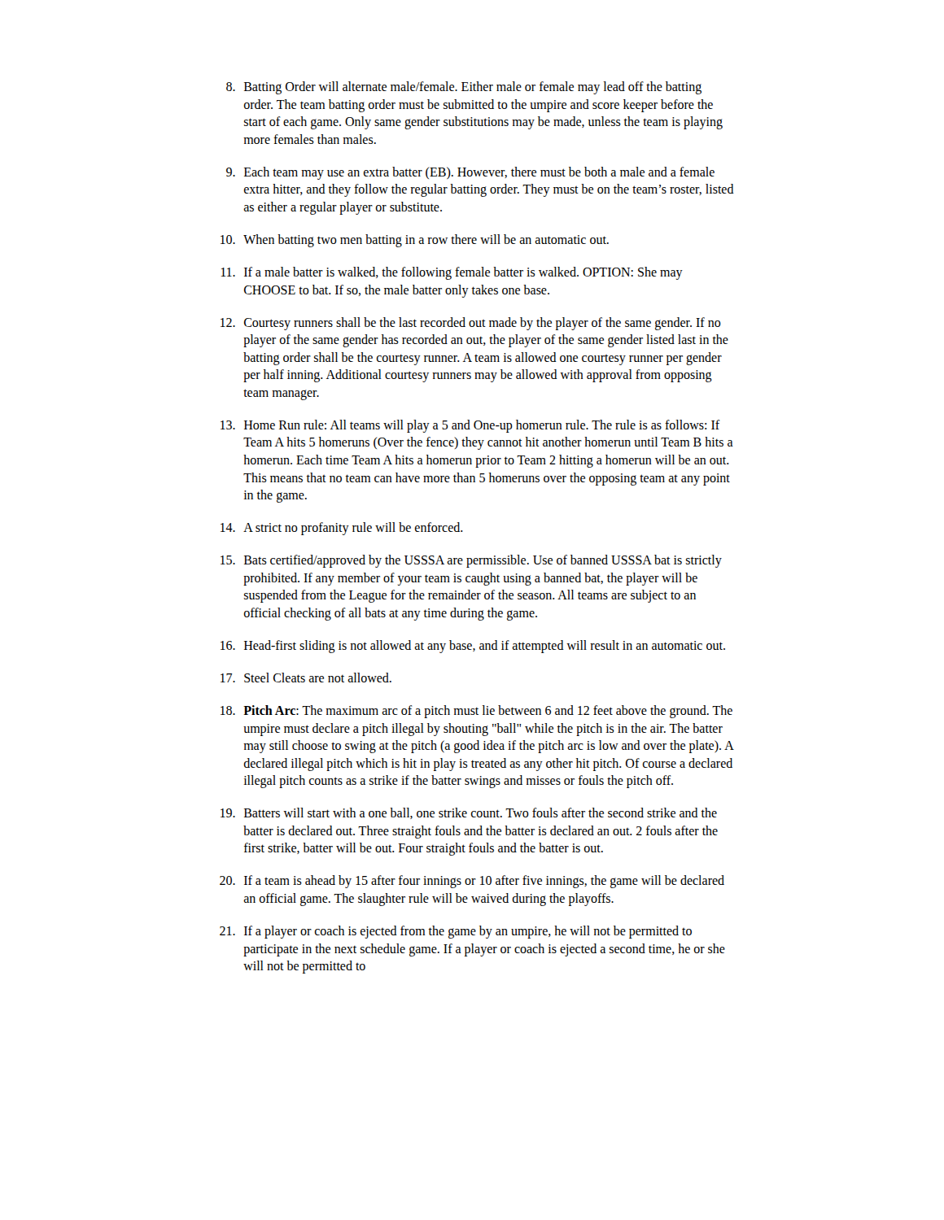Batting Order will alternate male/female. Either male or female may lead off the batting order. The team batting order must be submitted to the umpire and score keeper before the start of each game. Only same gender substitutions may be made, unless the team is playing more females than males.
Each team may use an extra batter (EB). However, there must be both a male and a female extra hitter, and they follow the regular batting order. They must be on the team’s roster, listed as either a regular player or substitute.
When batting two men batting in a row there will be an automatic out.
If a male batter is walked, the following female batter is walked. OPTION: She may CHOOSE to bat. If so, the male batter only takes one base.
Courtesy runners shall be the last recorded out made by the player of the same gender. If no player of the same gender has recorded an out, the player of the same gender listed last in the batting order shall be the courtesy runner. A team is allowed one courtesy runner per gender per half inning. Additional courtesy runners may be allowed with approval from opposing team manager.
Home Run rule: All teams will play a 5 and One-up homerun rule. The rule is as follows: If Team A hits 5 homeruns (Over the fence) they cannot hit another homerun until Team B hits a homerun. Each time Team A hits a homerun prior to Team 2 hitting a homerun will be an out. This means that no team can have more than 5 homeruns over the opposing team at any point in the game.
A strict no profanity rule will be enforced.
Bats certified/approved by the USSSA are permissible. Use of banned USSSA bat is strictly prohibited. If any member of your team is caught using a banned bat, the player will be suspended from the League for the remainder of the season. All teams are subject to an official checking of all bats at any time during the game.
Head-first sliding is not allowed at any base, and if attempted will result in an automatic out.
Steel Cleats are not allowed.
Pitch Arc: The maximum arc of a pitch must lie between 6 and 12 feet above the ground. The umpire must declare a pitch illegal by shouting "ball" while the pitch is in the air. The batter may still choose to swing at the pitch (a good idea if the pitch arc is low and over the plate). A declared illegal pitch which is hit in play is treated as any other hit pitch. Of course a declared illegal pitch counts as a strike if the batter swings and misses or fouls the pitch off.
Batters will start with a one ball, one strike count. Two fouls after the second strike and the batter is declared out. Three straight fouls and the batter is declared an out. 2 fouls after the first strike, batter will be out. Four straight fouls and the batter is out.
If a team is ahead by 15 after four innings or 10 after five innings, the game will be declared an official game. The slaughter rule will be waived during the playoffs.
If a player or coach is ejected from the game by an umpire, he will not be permitted to participate in the next schedule game. If a player or coach is ejected a second time, he or she will not be permitted to